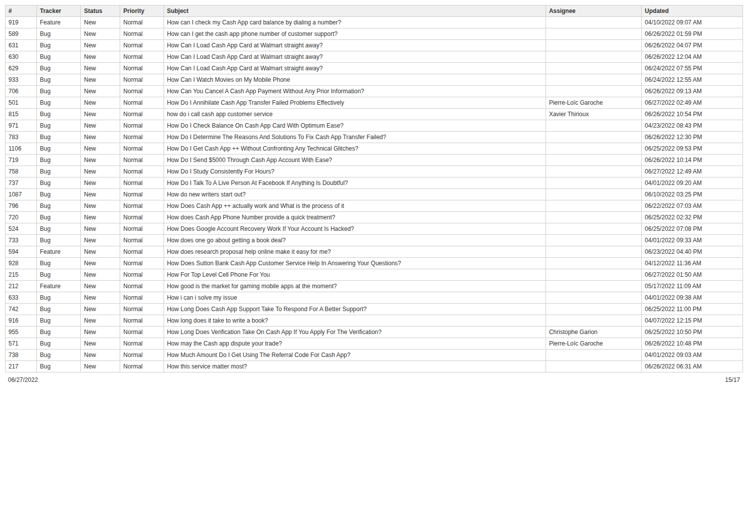| # | Tracker | Status | Priority | Subject | Assignee | Updated |
| --- | --- | --- | --- | --- | --- | --- |
| 919 | Feature | New | Normal | How can I check my Cash App card balance by dialing a number? | | 04/10/2022 09:07 AM |
| 589 | Bug | New | Normal | How can I get the cash app phone number of customer support? | | 06/26/2022 01:59 PM |
| 631 | Bug | New | Normal | How Can I Load Cash App Card at Walmart straight away? | | 06/26/2022 04:07 PM |
| 630 | Bug | New | Normal | How Can I Load Cash App Card at Walmart straight away? | | 06/26/2022 12:04 AM |
| 629 | Bug | New | Normal | How Can I Load Cash App Card at Walmart straight away? | | 06/24/2022 07:55 PM |
| 933 | Bug | New | Normal | How Can I Watch Movies on My Mobile Phone | | 06/24/2022 12:55 AM |
| 706 | Bug | New | Normal | How Can You Cancel A Cash App Payment Without Any Prior Information? | | 06/26/2022 09:13 AM |
| 501 | Bug | New | Normal | How Do I Annihilate Cash App Transfer Failed Problems Effectively | Pierre-Loïc Garoche | 06/27/2022 02:49 AM |
| 815 | Bug | New | Normal | how do i call cash app customer service | Xavier Thirioux | 06/26/2022 10:54 PM |
| 971 | Bug | New | Normal | How Do I Check Balance On Cash App Card With Optimum Ease? | | 04/23/2022 08:43 PM |
| 783 | Bug | New | Normal | How Do I Determine The Reasons And Solutions To Fix Cash App Transfer Failed? | | 06/26/2022 12:30 PM |
| 1106 | Bug | New | Normal | How Do I Get Cash App ++ Without Confronting Any Technical Glitches? | | 06/25/2022 09:53 PM |
| 719 | Bug | New | Normal | How Do I Send $5000 Through Cash App Account With Ease? | | 06/26/2022 10:14 PM |
| 758 | Bug | New | Normal | How Do I Study Consistently For Hours? | | 06/27/2022 12:49 AM |
| 737 | Bug | New | Normal | How Do I Talk To A Live Person At Facebook If Anything Is Doubtful? | | 04/01/2022 09:20 AM |
| 1087 | Bug | New | Normal | How do new writers start out? | | 06/10/2022 03:25 PM |
| 796 | Bug | New | Normal | How Does Cash App ++ actually work and What is the process of it | | 06/22/2022 07:03 AM |
| 720 | Bug | New | Normal | How does Cash App Phone Number provide a quick treatment? | | 06/25/2022 02:32 PM |
| 524 | Bug | New | Normal | How Does Google Account Recovery Work If Your Account Is Hacked? | | 06/25/2022 07:08 PM |
| 733 | Bug | New | Normal | How does one go about getting a book deal? | | 04/01/2022 09:33 AM |
| 594 | Feature | New | Normal | How does research proposal help online make it easy for me? | | 06/23/2022 04:40 PM |
| 928 | Bug | New | Normal | How Does Sutton Bank Cash App Customer Service Help In Answering Your Questions? | | 04/12/2022 11:36 AM |
| 215 | Bug | New | Normal | How For Top Level Cell Phone For You | | 06/27/2022 01:50 AM |
| 212 | Feature | New | Normal | How good is the market for gaming mobile apps at the moment? | | 05/17/2022 11:09 AM |
| 633 | Bug | New | Normal | How i can i solve my issue | | 04/01/2022 09:38 AM |
| 742 | Bug | New | Normal | How Long Does Cash App Support Take To Respond For A Better Support? | | 06/25/2022 11:00 PM |
| 916 | Bug | New | Normal | How long does it take to write a book? | | 04/07/2022 12:15 PM |
| 955 | Bug | New | Normal | How Long Does Verification Take On Cash App If You Apply For The Verification? | Christophe Garion | 06/25/2022 10:50 PM |
| 571 | Bug | New | Normal | How may the Cash app dispute your trade? | Pierre-Loïc Garoche | 06/26/2022 10:48 PM |
| 738 | Bug | New | Normal | How Much Amount Do I Get Using The Referral Code For Cash App? | | 04/01/2022 09:03 AM |
| 217 | Bug | New | Normal | How this service matter most? | | 06/26/2022 06:31 AM |
| 06/27/2022 | 15/17 |